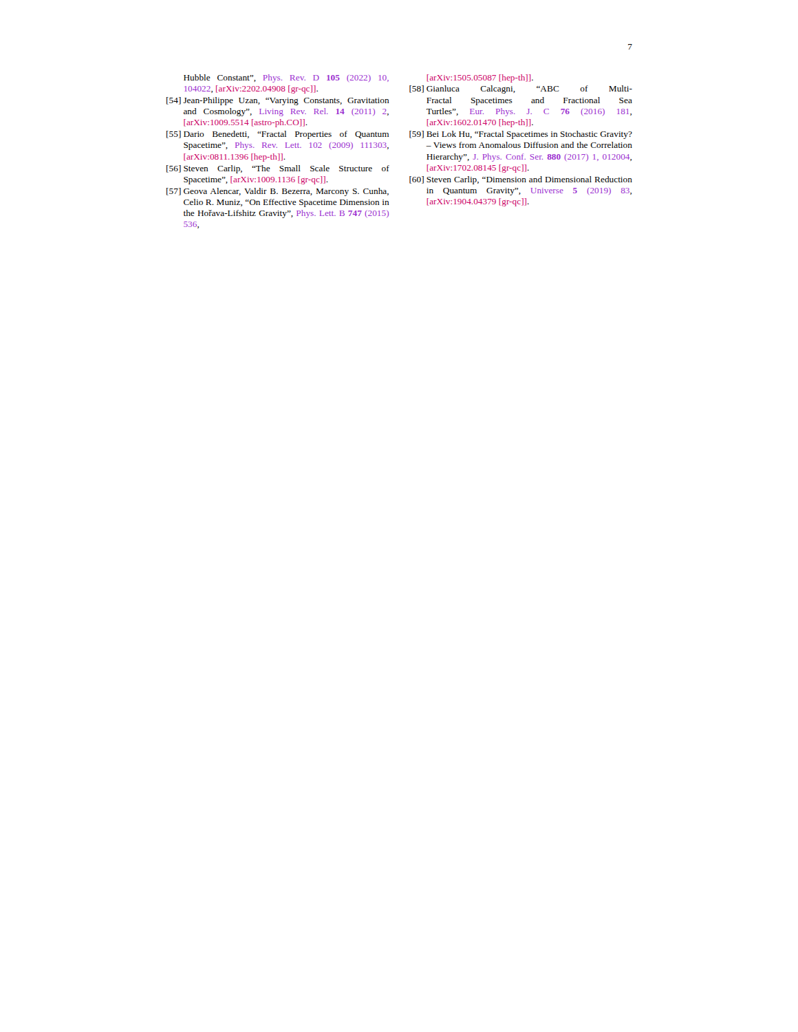7
Hubble Constant”, Phys. Rev. D 105 (2022) 10, 104022, [arXiv:2202.04908 [gr-qc]].
[54] Jean-Philippe Uzan, “Varying Constants, Gravitation and Cosmology”, Living Rev. Rel. 14 (2011) 2, [arXiv:1009.5514 [astro-ph.CO]].
[55] Dario Benedetti, “Fractal Properties of Quantum Spacetime”, Phys. Rev. Lett. 102 (2009) 111303, [arXiv:0811.1396 [hep-th]].
[56] Steven Carlip, “The Small Scale Structure of Spacetime”, [arXiv:1009.1136 [gr-qc]].
[57] Geova Alencar, Valdir B. Bezerra, Marcony S. Cunha, Celio R. Muniz, “On Effective Spacetime Dimension in the Hořava-Lifshitz Gravity”, Phys. Lett. B 747 (2015) 536,
[arXiv:1505.05087 [hep-th]].
[58] Gianluca Calcagni, “ABC of Multi-Fractal Spacetimes and Fractional Sea Turtles”, Eur. Phys. J. C 76 (2016) 181,[arXiv:1602.01470 [hep-th]].
[59] Bei Lok Hu, “Fractal Spacetimes in Stochastic Gravity? – Views from Anomalous Diffusion and the Correlation Hierarchy”, J. Phys. Conf. Ser. 880 (2017) 1, 012004, [arXiv:1702.08145 [gr-qc]].
[60] Steven Carlip, “Dimension and Dimensional Reduction in Quantum Gravity”, Universe 5 (2019) 83, [arXiv:1904.04379 [gr-qc]].